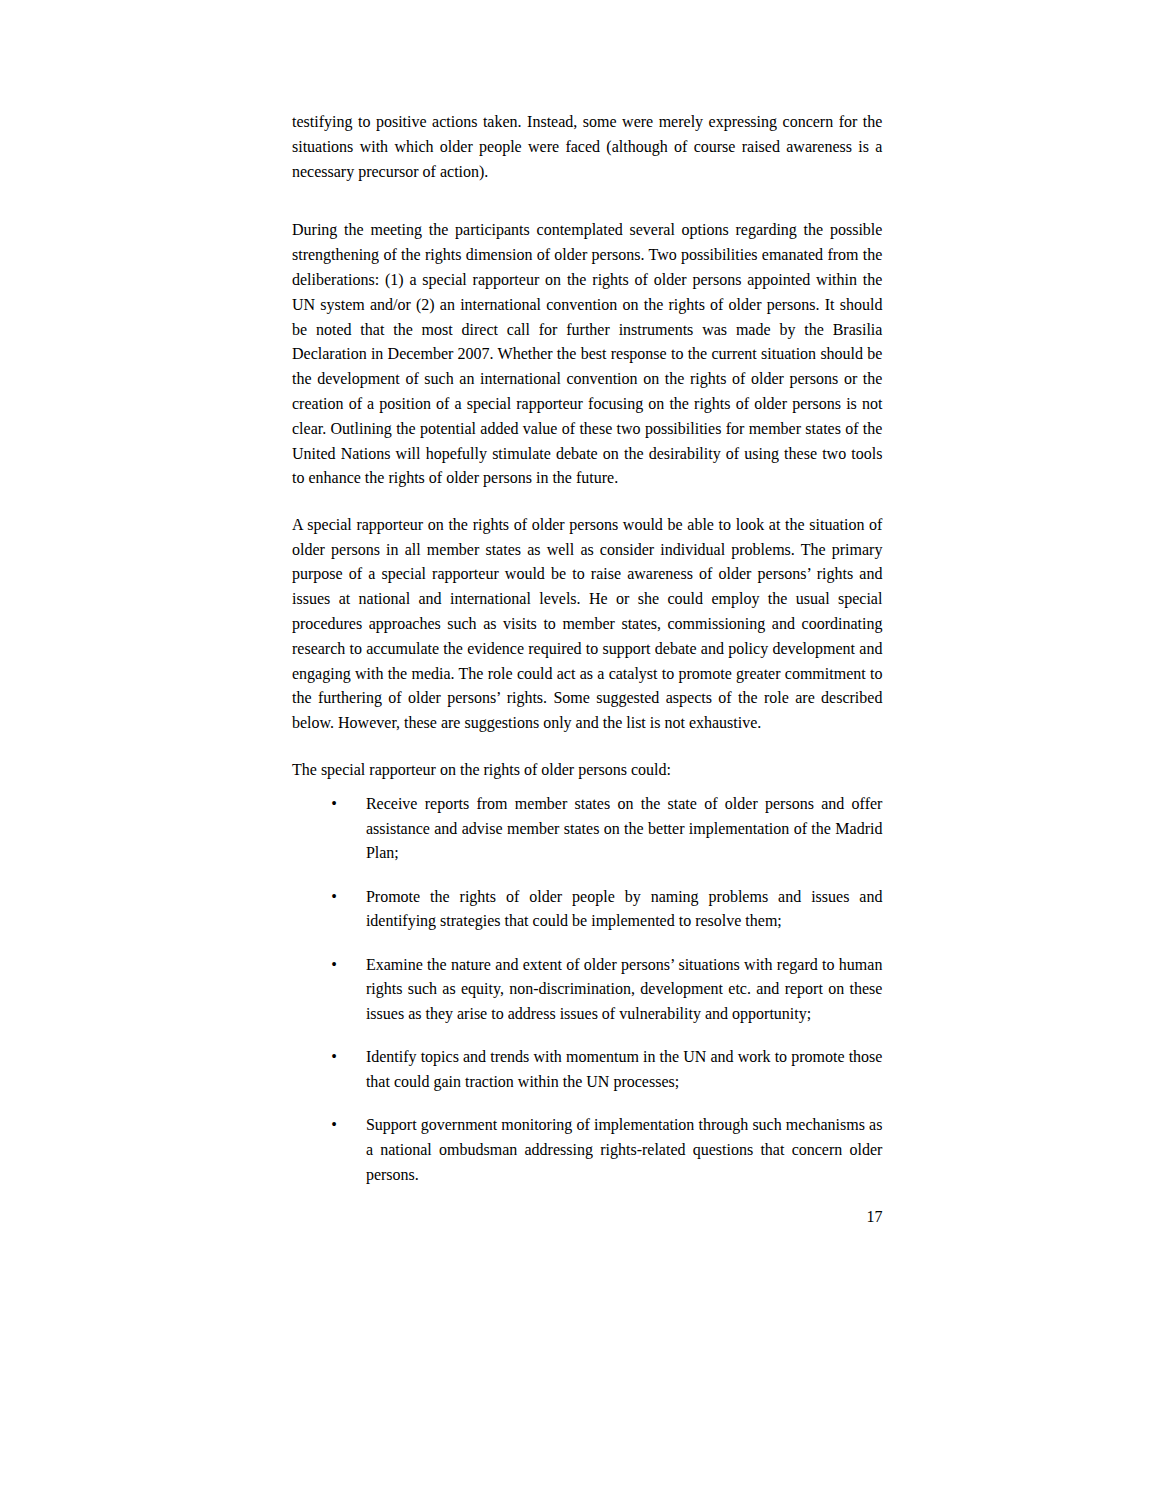testifying to positive actions taken. Instead, some were merely expressing concern for the situations with which older people were faced (although of course raised awareness is a necessary precursor of action).
During the meeting the participants contemplated several options regarding the possible strengthening of the rights dimension of older persons. Two possibilities emanated from the deliberations: (1) a special rapporteur on the rights of older persons appointed within the UN system and/or (2) an international convention on the rights of older persons. It should be noted that the most direct call for further instruments was made by the Brasilia Declaration in December 2007. Whether the best response to the current situation should be the development of such an international convention on the rights of older persons or the creation of a position of a special rapporteur focusing on the rights of older persons is not clear. Outlining the potential added value of these two possibilities for member states of the United Nations will hopefully stimulate debate on the desirability of using these two tools to enhance the rights of older persons in the future.
A special rapporteur on the rights of older persons would be able to look at the situation of older persons in all member states as well as consider individual problems. The primary purpose of a special rapporteur would be to raise awareness of older persons’ rights and issues at national and international levels. He or she could employ the usual special procedures approaches such as visits to member states, commissioning and coordinating research to accumulate the evidence required to support debate and policy development and engaging with the media. The role could act as a catalyst to promote greater commitment to the furthering of older persons’ rights. Some suggested aspects of the role are described below. However, these are suggestions only and the list is not exhaustive.
The special rapporteur on the rights of older persons could:
Receive reports from member states on the state of older persons and offer assistance and advise member states on the better implementation of the Madrid Plan;
Promote the rights of older people by naming problems and issues and identifying strategies that could be implemented to resolve them;
Examine the nature and extent of older persons’ situations with regard to human rights such as equity, non-discrimination, development etc. and report on these issues as they arise to address issues of vulnerability and opportunity;
Identify topics and trends with momentum in the UN and work to promote those that could gain traction within the UN processes;
Support government monitoring of implementation through such mechanisms as a national ombudsman addressing rights-related questions that concern older persons.
17